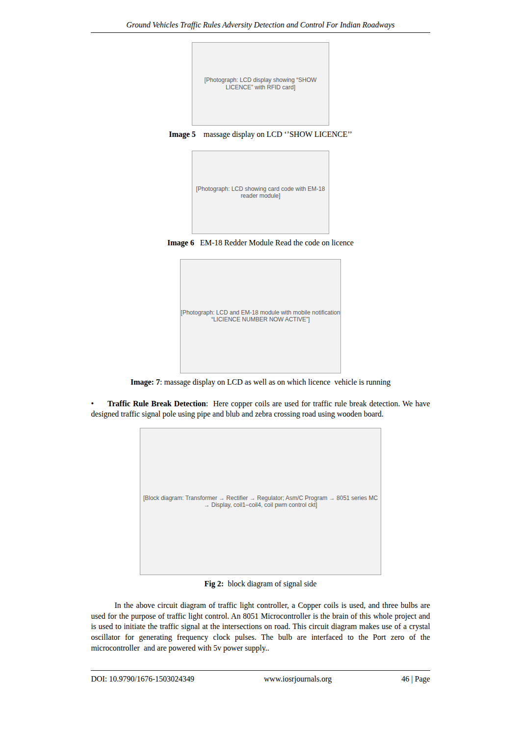Ground Vehicles Traffic Rules Adversity Detection and Control For Indian Roadways
[Photograph: LCD display showing “SHOW LICENCE” with RFID card]
Image 5 massage display on LCD ‘’SHOW LICENCE’’
[Photograph: LCD showing card code with EM-18 reader module]
Image 6 EM-18 Redder Module Read the code on licence
[Photograph: LCD and EM-18 module with mobile notification “LICIENCE NUMBER NOW ACTIVE”]
Image: 7: massage display on LCD as well as on which licence vehicle is running
•Traffic Rule Break Detection: Here copper coils are used for traffic rule break detection. We have designed traffic signal pole using pipe and blub and zebra crossing road using wooden board.
[Block diagram: Transformer → Rectifier → Regulator; Asm/C Program → 8051 series MC → Display, coil1–coil4, coil pwm control ckt]
Fig 2: block diagram of signal side
In the above circuit diagram of traffic light controller, a Copper coils is used, and three bulbs are used for the purpose of traffic light control. An 8051 Microcontroller is the brain of this whole project and is used to initiate the traffic signal at the intersections on road. This circuit diagram makes use of a crystal oscillator for generating frequency clock pulses. The bulb are interfaced to the Port zero of the microcontroller and are powered with 5v power supply..
DOI: 10.9790/1676-1503024349 www.iosrjournals.org 46 | Page